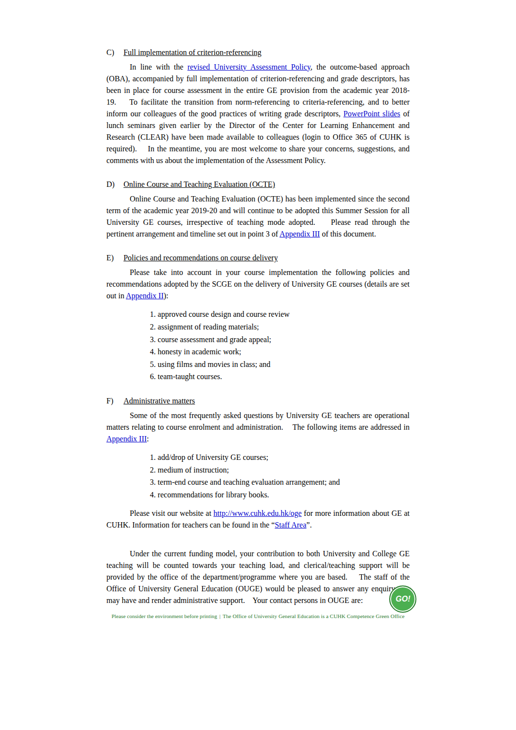C) Full implementation of criterion-referencing
In line with the revised University Assessment Policy, the outcome-based approach (OBA), accompanied by full implementation of criterion-referencing and grade descriptors, has been in place for course assessment in the entire GE provision from the academic year 2018-19. To facilitate the transition from norm-referencing to criteria-referencing, and to better inform our colleagues of the good practices of writing grade descriptors, PowerPoint slides of lunch seminars given earlier by the Director of the Center for Learning Enhancement and Research (CLEAR) have been made available to colleagues (login to Office 365 of CUHK is required). In the meantime, you are most welcome to share your concerns, suggestions, and comments with us about the implementation of the Assessment Policy.
D) Online Course and Teaching Evaluation (OCTE)
Online Course and Teaching Evaluation (OCTE) has been implemented since the second term of the academic year 2019-20 and will continue to be adopted this Summer Session for all University GE courses, irrespective of teaching mode adopted. Please read through the pertinent arrangement and timeline set out in point 3 of Appendix III of this document.
E) Policies and recommendations on course delivery
Please take into account in your course implementation the following policies and recommendations adopted by the SCGE on the delivery of University GE courses (details are set out in Appendix II):
approved course design and course review
assignment of reading materials;
course assessment and grade appeal;
honesty in academic work;
using films and movies in class; and
team-taught courses.
F) Administrative matters
Some of the most frequently asked questions by University GE teachers are operational matters relating to course enrolment and administration. The following items are addressed in Appendix III:
add/drop of University GE courses;
medium of instruction;
term-end course and teaching evaluation arrangement; and
recommendations for library books.
Please visit our website at http://www.cuhk.edu.hk/oge for more information about GE at CUHK. Information for teachers can be found in the “Staff Area”.
Under the current funding model, your contribution to both University and College GE teaching will be counted towards your teaching load, and clerical/teaching support will be provided by the office of the department/programme where you are based. The staff of the Office of University General Education (OUGE) would be pleased to answer any enquiry you may have and render administrative support. Your contact persons in OUGE are:
GO!
Please consider the environment before printing|The Office of University General Education is a CUHK Competence Green Office